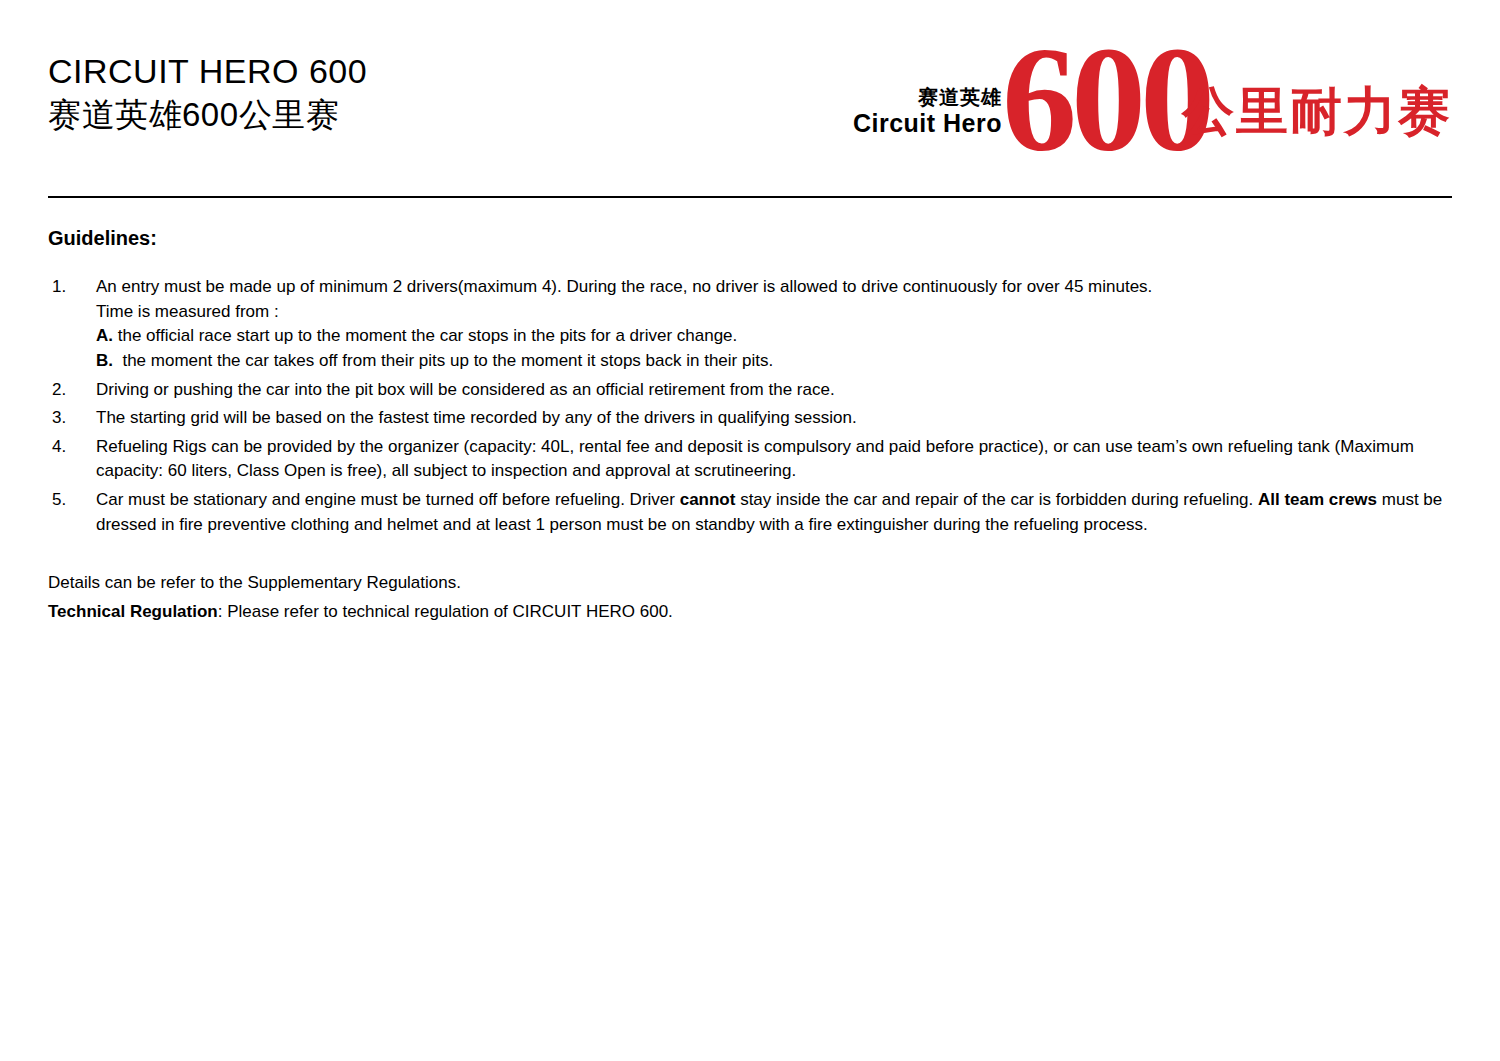CIRCUIT HERO 600
赛道英雄600公里赛
赛道英雄
Circuit Hero
600
公里耐力赛
Guidelines:
An entry must be made up of minimum 2 drivers(maximum 4). During the race, no driver is allowed to drive continuously for over 45 minutes.
Time is measured from :
A. the official race start up to the moment the car stops in the pits for a driver change.
B. the moment the car takes off from their pits up to the moment it stops back in their pits.
Driving or pushing the car into the pit box will be considered as an official retirement from the race.
The starting grid will be based on the fastest time recorded by any of the drivers in qualifying session.
Refueling Rigs can be provided by the organizer (capacity: 40L, rental fee and deposit is compulsory and paid before practice), or can use team’s own refueling tank (Maximum capacity: 60 liters, Class Open is free), all subject to inspection and approval at scrutineering.
Car must be stationary and engine must be turned off before refueling. Driver cannot stay inside the car and repair of the car is forbidden during refueling. All team crews must be dressed in fire preventive clothing and helmet and at least 1 person must be on standby with a fire extinguisher during the refueling process.
Details can be refer to the Supplementary Regulations.
Technical Regulation: Please refer to technical regulation of CIRCUIT HERO 600.